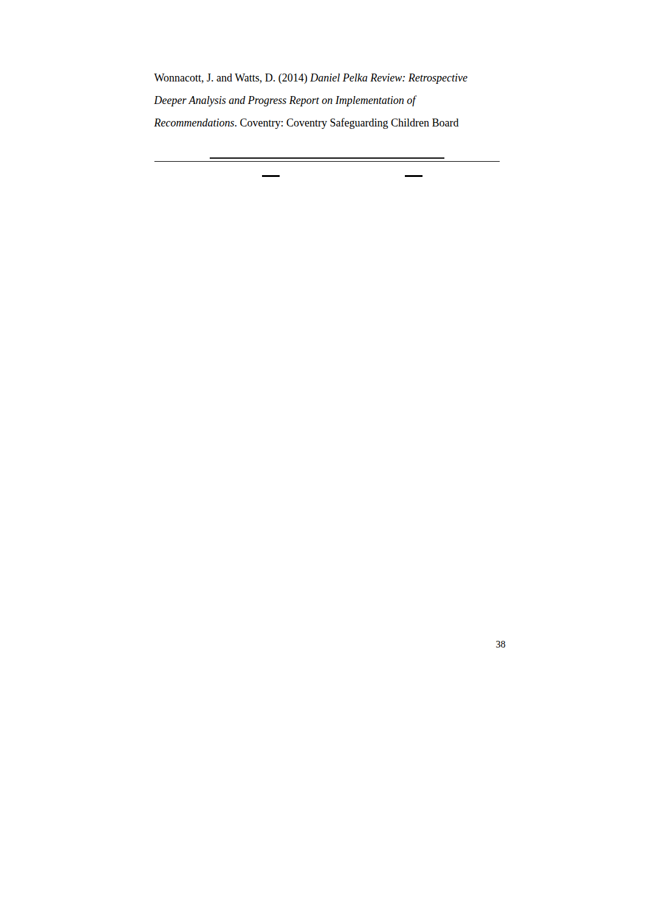Wonnacott, J. and Watts, D. (2014) Daniel Pelka Review: Retrospective Deeper Analysis and Progress Report on Implementation of Recommendations. Coventry: Coventry Safeguarding Children Board
38